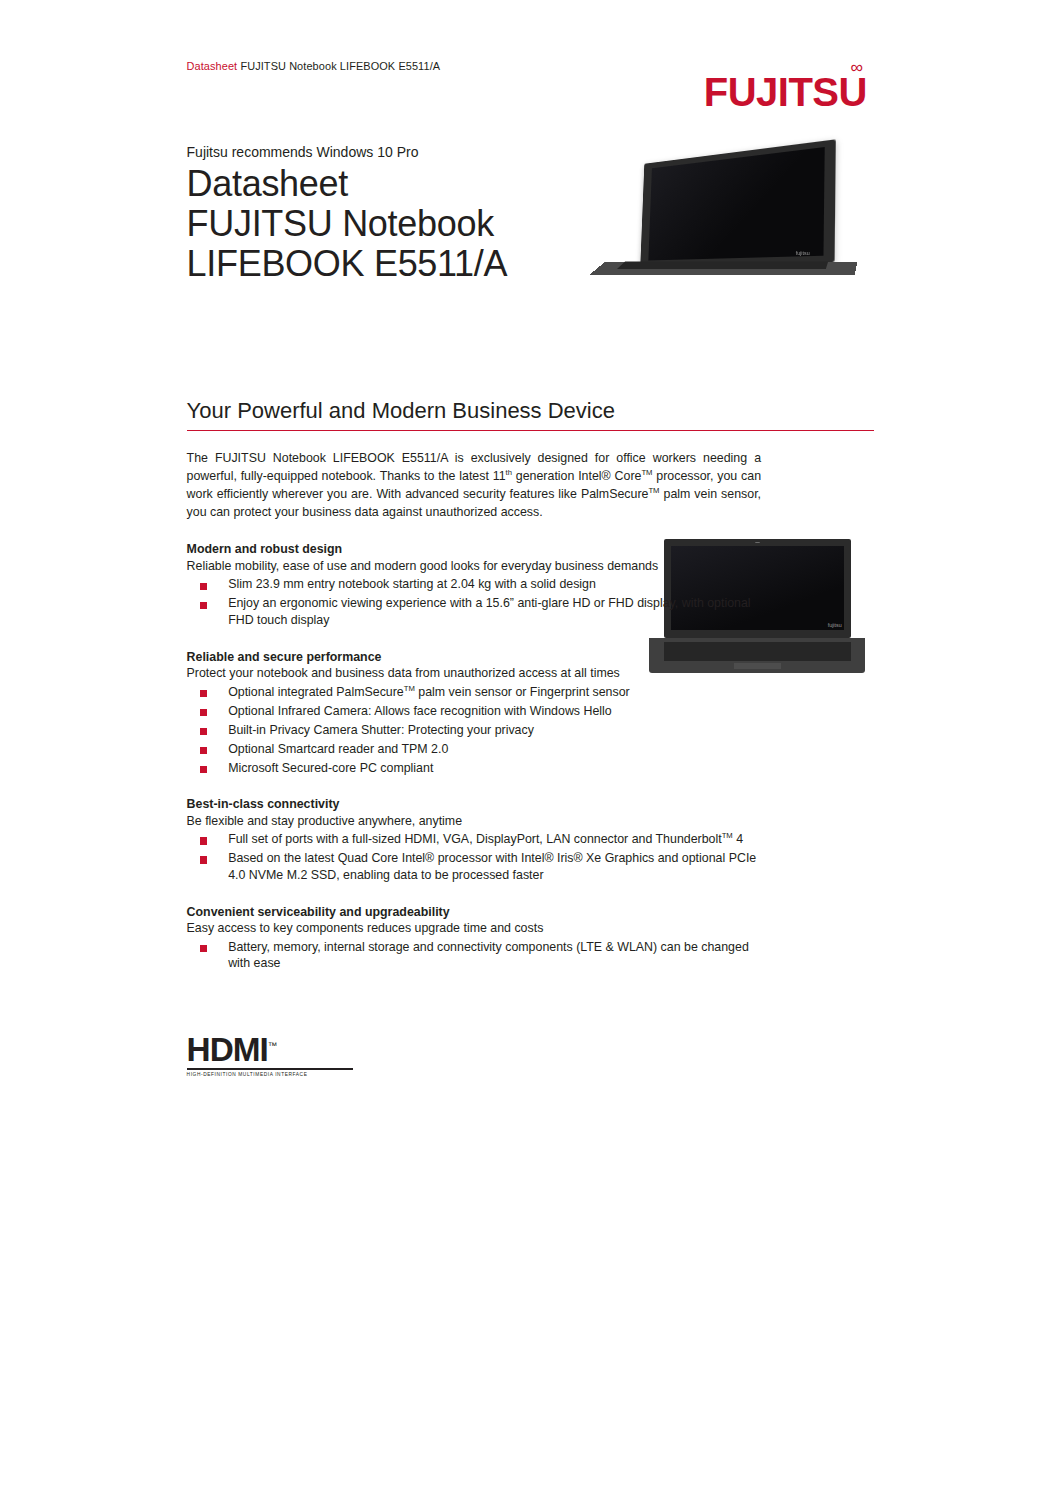Datasheet FUJITSU Notebook LIFEBOOK E5511/A
∞ FUJITSU
Fujitsu recommends Windows 10 Pro
Datasheet
FUJITSU Notebook
LIFEBOOK E5511/A
fujitsu
Your Powerful and Modern Business Device
The FUJITSU Notebook LIFEBOOK E5511/A is exclusively designed for office workers needing a powerful, fully-equipped notebook. Thanks to the latest 11th generation Intel® CoreTM processor, you can work efficiently wherever you are. With advanced security features like PalmSecureTM palm vein sensor, you can protect your business data against unauthorized access.
fujitsu
Modern and robust design
Reliable mobility, ease of use and modern good looks for everyday business demands
Slim 23.9 mm entry notebook starting at 2.04 kg with a solid design
Enjoy an ergonomic viewing experience with a 15.6” anti-glare HD or FHD display, with optional FHD touch display
Reliable and secure performance
Protect your notebook and business data from unauthorized access at all times
Optional integrated PalmSecureTM palm vein sensor or Fingerprint sensor
Optional Infrared Camera: Allows face recognition with Windows Hello
Built-in Privacy Camera Shutter: Protecting your privacy
Optional Smartcard reader and TPM 2.0
Microsoft Secured-core PC compliant
Best-in-class connectivity
Be flexible and stay productive anywhere, anytime
Full set of ports with a full-sized HDMI, VGA, DisplayPort, LAN connector and ThunderboltTM 4
Based on the latest Quad Core Intel® processor with Intel® Iris® Xe Graphics and optional PCIe 4.0 NVMe M.2 SSD, enabling data to be processed faster
Convenient serviceability and upgradeability
Easy access to key components reduces upgrade time and costs
Battery, memory, internal storage and connectivity components (LTE & WLAN) can be changed with ease
HDMI™
HIGH-DEFINITION MULTIMEDIA INTERFACE